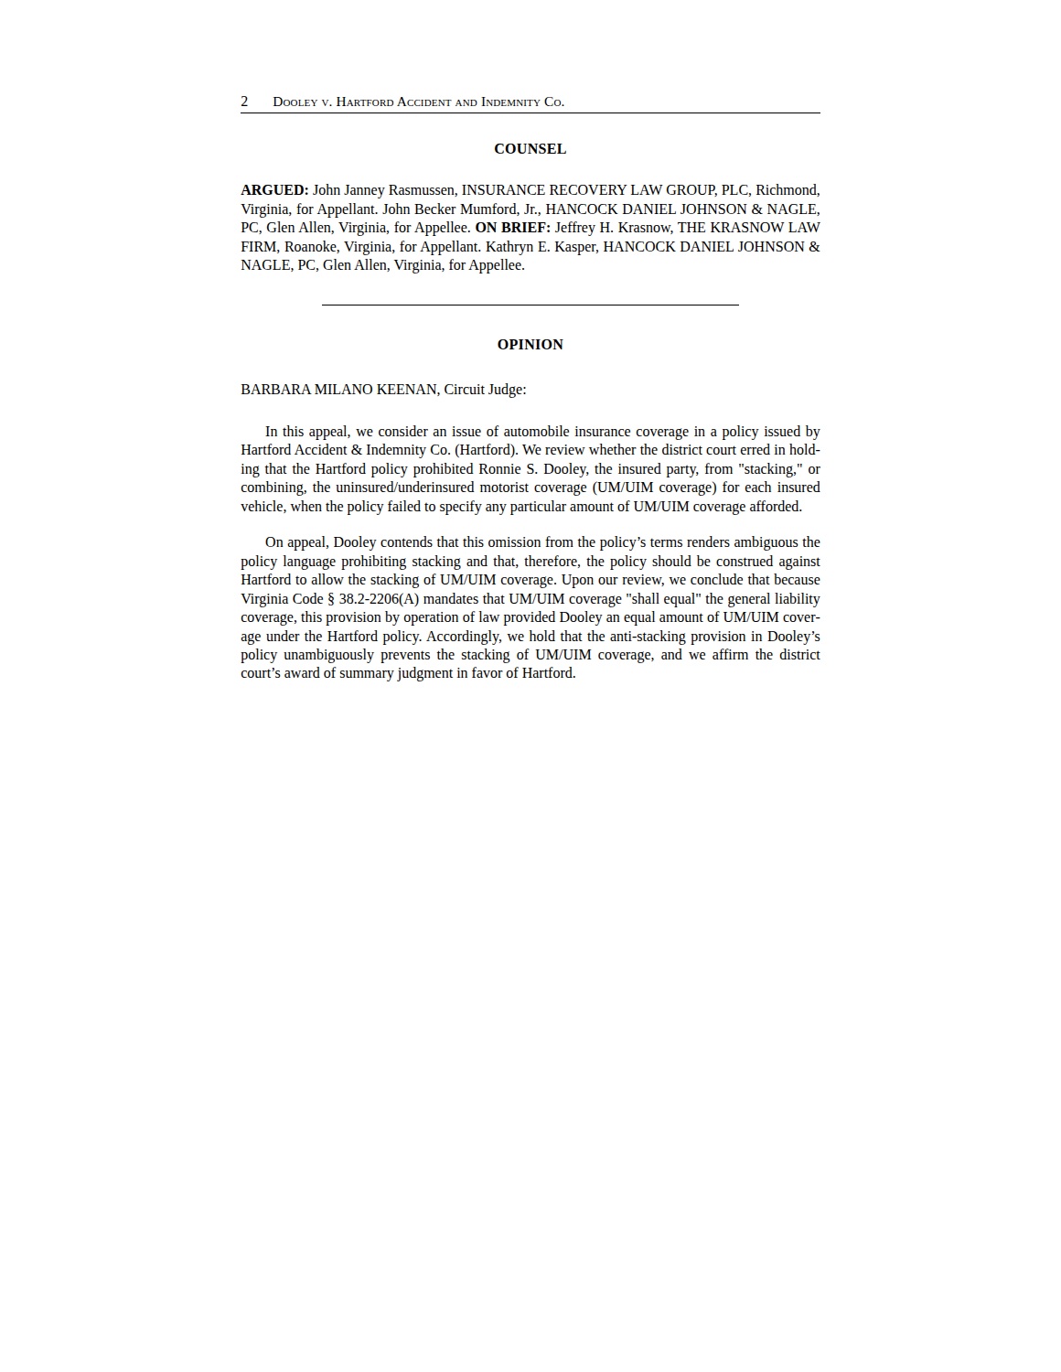2 Dooley v. Hartford Accident and Indemnity Co.
COUNSEL
ARGUED: John Janney Rasmussen, INSURANCE RECOVERY LAW GROUP, PLC, Richmond, Virginia, for Appellant. John Becker Mumford, Jr., HANCOCK DANIEL JOHNSON & NAGLE, PC, Glen Allen, Virginia, for Appellee. ON BRIEF: Jeffrey H. Krasnow, THE KRASNOW LAW FIRM, Roanoke, Virginia, for Appellant. Kathryn E. Kasper, HANCOCK DANIEL JOHNSON & NAGLE, PC, Glen Allen, Virginia, for Appellee.
OPINION
BARBARA MILANO KEENAN, Circuit Judge:
In this appeal, we consider an issue of automobile insurance coverage in a policy issued by Hartford Accident & Indemnity Co. (Hartford). We review whether the district court erred in holding that the Hartford policy prohibited Ronnie S. Dooley, the insured party, from "stacking," or combining, the uninsured/underinsured motorist coverage (UM/UIM coverage) for each insured vehicle, when the policy failed to specify any particular amount of UM/UIM coverage afforded.
On appeal, Dooley contends that this omission from the policy’s terms renders ambiguous the policy language prohibiting stacking and that, therefore, the policy should be construed against Hartford to allow the stacking of UM/UIM coverage. Upon our review, we conclude that because Virginia Code § 38.2-2206(A) mandates that UM/UIM coverage "shall equal" the general liability coverage, this provision by operation of law provided Dooley an equal amount of UM/UIM coverage under the Hartford policy. Accordingly, we hold that the anti-stacking provision in Dooley’s policy unambiguously prevents the stacking of UM/UIM coverage, and we affirm the district court’s award of summary judgment in favor of Hartford.